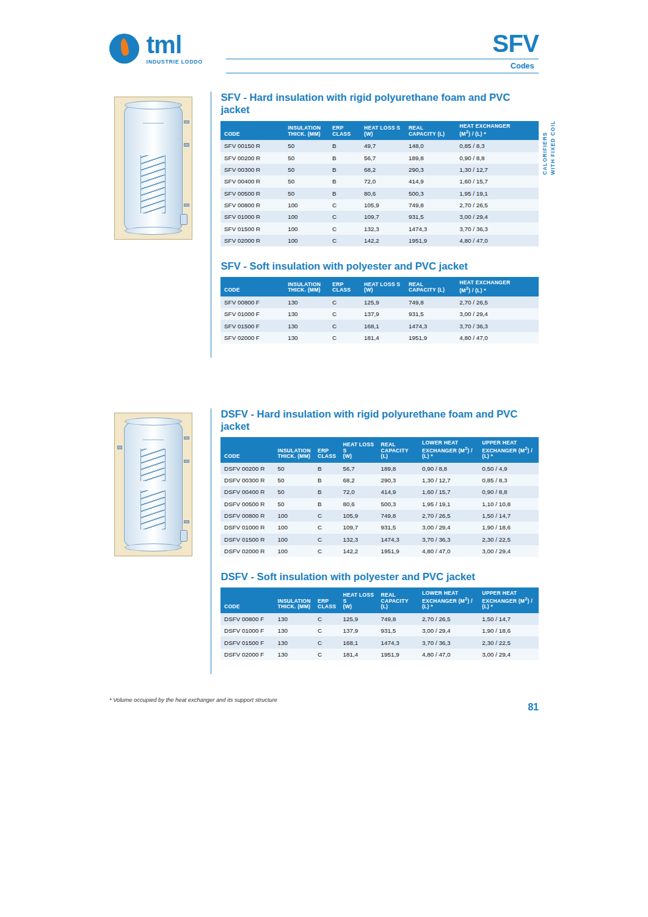tml
INDUSTRIE LODDO
SFV
Codes
Calorifiers
with fixed coil
SFV - Hard insulation with rigid polyurethane foam and PVC jacket
| CODE | INSULATION THICK. (mm) | ErP CLASS | HEAT LOSS S (W) | REAL CAPACITY (L) | HEAT EXCHANGER (m 2 ) / (L) * |
| --- | --- | --- | --- | --- | --- |
| SFV 00150 R | 50 | B | 49,7 | 148,0 | 0,85 / 8,3 |
| SFV 00200 R | 50 | B | 56,7 | 189,8 | 0,90 / 8,8 |
| SFV 00300 R | 50 | B | 68,2 | 290,3 | 1,30 / 12,7 |
| SFV 00400 R | 50 | B | 72,0 | 414,9 | 1,60 / 15,7 |
| SFV 00500 R | 50 | B | 80,6 | 500,3 | 1,95 / 19,1 |
| SFV 00800 R | 100 | C | 105,9 | 749,8 | 2,70 / 26,5 |
| SFV 01000 R | 100 | C | 109,7 | 931,5 | 3,00 / 29,4 |
| SFV 01500 R | 100 | C | 132,3 | 1474,3 | 3,70 / 36,3 |
| SFV 02000 R | 100 | C | 142,2 | 1951,9 | 4,80 / 47,0 |
SFV - Soft insulation with polyester and PVC jacket
| CODE | INSULATION THICK. (mm) | ErP CLASS | HEAT LOSS S (W) | REAL CAPACITY (L) | HEAT EXCHANGER (m 2 ) / (L) * |
| --- | --- | --- | --- | --- | --- |
| SFV 00800 F | 130 | C | 125,9 | 749,8 | 2,70 / 26,5 |
| SFV 01000 F | 130 | C | 137,9 | 931,5 | 3,00 / 29,4 |
| SFV 01500 F | 130 | C | 168,1 | 1474,3 | 3,70 / 36,3 |
| SFV 02000 F | 130 | C | 181,4 | 1951,9 | 4,80 / 47,0 |
DSFV - Hard insulation with rigid polyurethane foam and PVC jacket
| CODE | INSULATION THICK. (mm) | ErP CLASS | HEAT LOSS S (W) | REAL CAPACITY (L) | LOWER HEAT EXCHANGER (m 2 ) / (L) * | UPPER HEAT EXCHANGER (m 2 ) / (L) * |
| --- | --- | --- | --- | --- | --- | --- |
| DSFV 00200 R | 50 | B | 56,7 | 189,8 | 0,90 / 8,8 | 0,50 / 4,9 |
| DSFV 00300 R | 50 | B | 68,2 | 290,3 | 1,30 / 12,7 | 0,85 / 8,3 |
| DSFV 00400 R | 50 | B | 72,0 | 414,9 | 1,60 / 15,7 | 0,90 / 8,8 |
| DSFV 00500 R | 50 | B | 80,6 | 500,3 | 1,95 / 19,1 | 1,10 / 10,8 |
| DSFV 00800 R | 100 | C | 105,9 | 749,8 | 2,70 / 26,5 | 1,50 / 14,7 |
| DSFV 01000 R | 100 | C | 109,7 | 931,5 | 3,00 / 29,4 | 1,90 / 18,6 |
| DSFV 01500 R | 100 | C | 132,3 | 1474,3 | 3,70 / 36,3 | 2,30 / 22,5 |
| DSFV 02000 R | 100 | C | 142,2 | 1951,9 | 4,80 / 47,0 | 3,00 / 29,4 |
DSFV - Soft insulation with polyester and PVC jacket
| CODE | INSULATION THICK. (mm) | ErP CLASS | HEAT LOSS S (W) | REAL CAPACITY (L) | LOWER HEAT EXCHANGER (m 2 ) / (L) * | UPPER HEAT EXCHANGER (m 2 ) / (L) * |
| --- | --- | --- | --- | --- | --- | --- |
| DSFV 00800 F | 130 | C | 125,9 | 749,8 | 2,70 / 26,5 | 1,50 / 14,7 |
| DSFV 01000 F | 130 | C | 137,9 | 931,5 | 3,00 / 29,4 | 1,90 / 18,6 |
| DSFV 01500 F | 130 | C | 168,1 | 1474,3 | 3,70 / 36,3 | 2,30 / 22,5 |
| DSFV 02000 F | 130 | C | 181,4 | 1951,9 | 4,80 / 47,0 | 3,00 / 29,4 |
* Volume occupied by the heat exchanger and its support structure
81